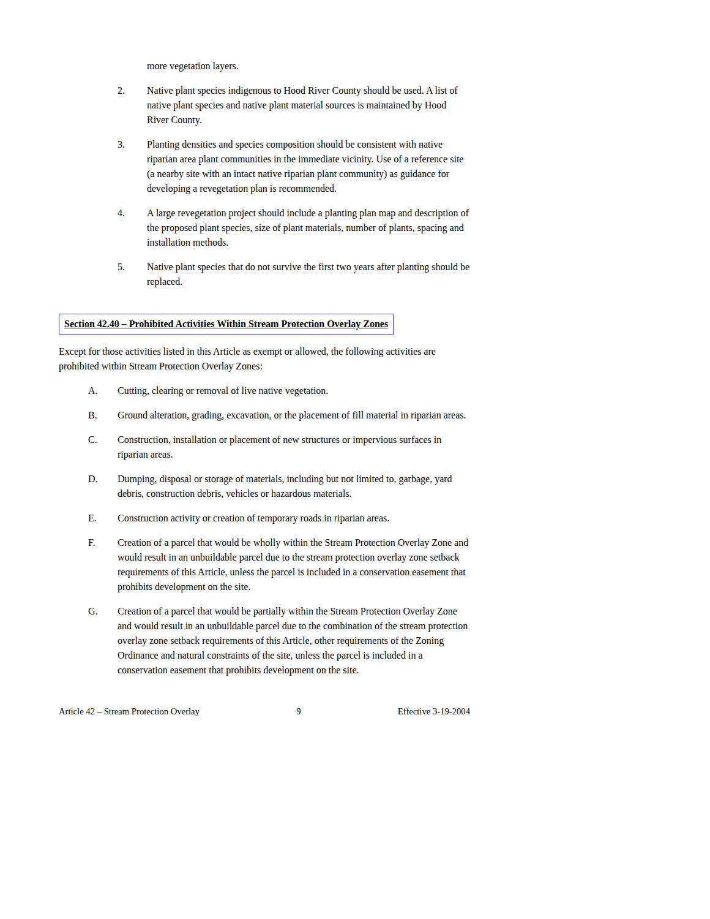more vegetation layers.
2.
Native plant species indigenous to Hood River County should be used. A list of native plant species and native plant material sources is maintained by Hood River County.
3.
Planting densities and species composition should be consistent with native riparian area plant communities in the immediate vicinity. Use of a reference site (a nearby site with an intact native riparian plant community) as guidance for developing a revegetation plan is recommended.
4.
A large revegetation project should include a planting plan map and description of the proposed plant species, size of plant materials, number of plants, spacing and installation methods.
5.
Native plant species that do not survive the first two years after planting should be replaced.
Section 42.40 – Prohibited Activities Within Stream Protection Overlay Zones
Except for those activities listed in this Article as exempt or allowed, the following activities are prohibited within Stream Protection Overlay Zones:
A.
Cutting, clearing or removal of live native vegetation.
B.
Ground alteration, grading, excavation, or the placement of fill material in riparian areas.
C.
Construction, installation or placement of new structures or impervious surfaces in riparian areas.
D.
Dumping, disposal or storage of materials, including but not limited to, garbage, yard debris, construction debris, vehicles or hazardous materials.
E.
Construction activity or creation of temporary roads in riparian areas.
F.
Creation of a parcel that would be wholly within the Stream Protection Overlay Zone and would result in an unbuildable parcel due to the stream protection overlay zone setback requirements of this Article, unless the parcel is included in a conservation easement that prohibits development on the site.
G.
Creation of a parcel that would be partially within the Stream Protection Overlay Zone and would result in an unbuildable parcel due to the combination of the stream protection overlay zone setback requirements of this Article, other requirements of the Zoning Ordinance and natural constraints of the site, unless the parcel is included in a conservation easement that prohibits development on the site.
Article 42 – Stream Protection Overlay
9
Effective 3-19-2004